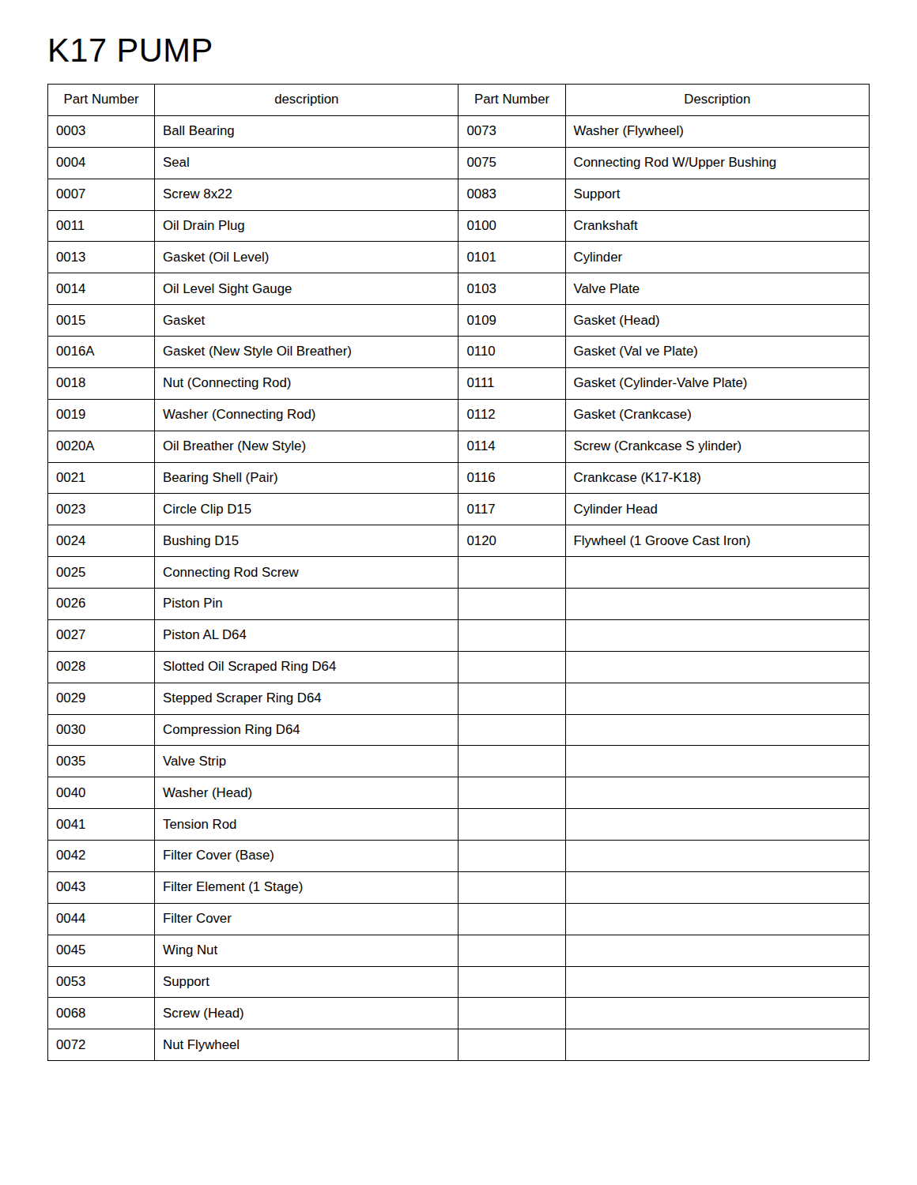K17 PUMP
| Part Number | description | Part Number | Description |
| --- | --- | --- | --- |
| 0003 | Ball Bearing | 0073 | Washer (Flywheel) |
| 0004 | Seal | 0075 | Connecting Rod W/Upper Bushing |
| 0007 | Screw 8x22 | 0083 | Support |
| 0011 | Oil Drain Plug | 0100 | Crankshaft |
| 0013 | Gasket (Oil Level) | 0101 | Cylinder |
| 0014 | Oil Level Sight Gauge | 0103 | Valve Plate |
| 0015 | Gasket | 0109 | Gasket (Head) |
| 0016A | Gasket (New Style Oil Breather) | 0110 | Gasket (Val ve Plate) |
| 0018 | Nut (Connecting Rod) | 0111 | Gasket (Cylinder-Valve Plate) |
| 0019 | Washer (Connecting Rod) | 0112 | Gasket (Crankcase) |
| 0020A | Oil Breather (New Style) | 0114 | Screw (Crankcase S ylinder) |
| 0021 | Bearing Shell (Pair) | 0116 | Crankcase (K17-K18) |
| 0023 | Circle Clip D15 | 0117 | Cylinder Head |
| 0024 | Bushing D15 | 0120 | Flywheel (1 Groove Cast Iron) |
| 0025 | Connecting Rod Screw | | |
| 0026 | Piston Pin | | |
| 0027 | Piston AL D64 | | |
| 0028 | Slotted Oil Scraped Ring D64 | | |
| 0029 | Stepped Scraper Ring D64 | | |
| 0030 | Compression Ring D64 | | |
| 0035 | Valve Strip | | |
| 0040 | Washer (Head) | | |
| 0041 | Tension Rod | | |
| 0042 | Filter Cover (Base) | | |
| 0043 | Filter Element (1 Stage) | | |
| 0044 | Filter Cover | | |
| 0045 | Wing Nut | | |
| 0053 | Support | | |
| 0068 | Screw (Head) | | |
| 0072 | Nut Flywheel | | |